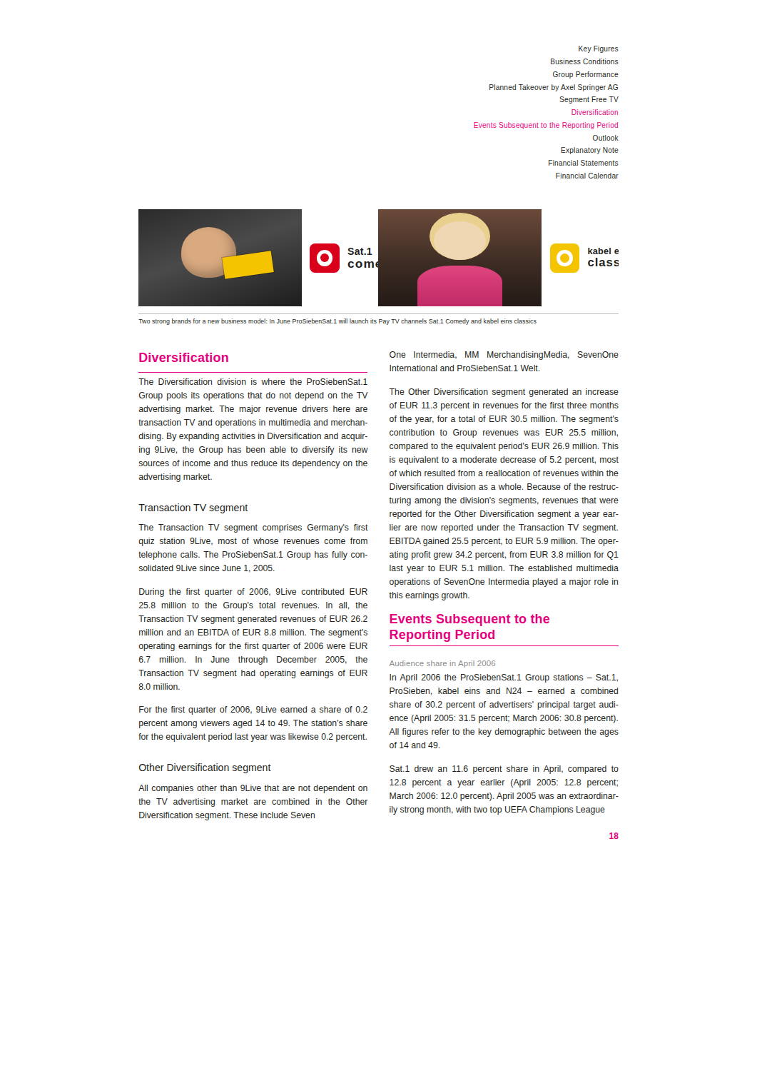Key Figures
Business Conditions
Group Performance
Planned Takeover by Axel Springer AG
Segment Free TV
Diversification
Events Subsequent to the Reporting Period
Outlook
Explanatory Note
Financial Statements
Financial Calendar
Sat.1
comedy
kabel eins
classics
Two strong brands for a new business model: In June ProSiebenSat.1 will launch its Pay TV channels Sat.1 Comedy and kabel eins classics
Diversification
The Diversification division is where the ProSieben­Sat.1 Group pools its operations that do not depend on the TV advertising market. The major revenue drivers here are transaction TV and operations in multimedia and merchandising. By expanding activities in Diversi­fication and acquiring 9Live, the Group has been able to diversify its new sources of income and thus reduce its dependency on the advertising market.
Transaction TV segment
The Transaction TV segment comprises Germany's first quiz station 9Live, most of whose revenues come from telephone calls. The ProSiebenSat.1 Group has fully consolidated 9Live since June 1, 2005.
During the first quarter of 2006, 9Live contributed EUR 25.8 million to the Group's total revenues. In all, the Transaction TV segment generated revenues of EUR 26.2 million and an EBITDA of EUR 8.8 million. The segment's operating earnings for the first quarter of 2006 were EUR 6.7 million. In June through Decem­ber 2005, the Transaction TV segment had operating earnings of EUR 8.0 million.
For the first quarter of 2006, 9Live earned a share of 0.2 percent among viewers aged 14 to 49. The station's share for the equivalent period last year was likewise 0.2 percent.
Other Diversification segment
All companies other than 9Live that are not depen­dent on the TV advertising market are combined in the Other Diversification segment. These include Seven
One Intermedia, MM MerchandisingMedia, SevenOne International and ProSiebenSat.1 Welt.
The Other Diversification segment generated an increase of EUR 11.3 percent in revenues for the first three months of the year, for a total of EUR 30.5 million. The segment's contribution to Group revenues was EUR 25.5 million, compared to the equivalent period's EUR 26.9 million. This is equivalent to a moderate decrease of 5.2 percent, most of which resulted from a reallocation of revenues within the Diversification division as a whole. Because of the restructuring among the division's segments, revenues that were reported for the Other Diversification segment a year earlier are now reported under the Transaction TV segment. EBITDA gained 25.5 percent, to EUR 5.9 million. The operating profit grew 34.2 percent, from EUR 3.8 million for Q1 last year to EUR 5.1 million. The established multimedia operations of SevenOne Intermedia played a major role in this earnings growth.
Events Subsequent to the
Reporting Period
Audience share in April 2006
In April 2006 the ProSiebenSat.1 Group stations – Sat.1, ProSieben, kabel eins and N24 – earned a combined share of 30.2 percent of advertisers' principal target audience (April 2005: 31.5 percent; March 2006: 30.8 percent). All figures refer to the key demographic bet­ween the ages of 14 and 49.
Sat.1 drew an 11.6 percent share in April, compared to 12.8 percent a year earlier (April 2005: 12.8 percent; March 2006: 12.0 percent). April 2005 was an extraordinarily strong month, with two top UEFA Champions League
18